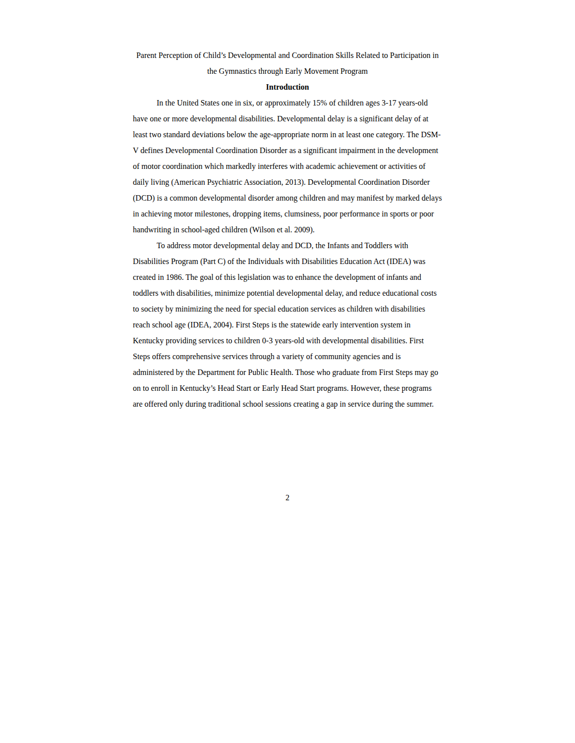Parent Perception of Child’s Developmental and Coordination Skills Related to Participation in the Gymnastics through Early Movement Program
Introduction
In the United States one in six, or approximately 15% of children ages 3-17 years-old have one or more developmental disabilities. Developmental delay is a significant delay of at least two standard deviations below the age-appropriate norm in at least one category. The DSM-V defines Developmental Coordination Disorder as a significant impairment in the development of motor coordination which markedly interferes with academic achievement or activities of daily living (American Psychiatric Association, 2013). Developmental Coordination Disorder (DCD) is a common developmental disorder among children and may manifest by marked delays in achieving motor milestones, dropping items, clumsiness, poor performance in sports or poor handwriting in school-aged children (Wilson et al. 2009).
To address motor developmental delay and DCD, the Infants and Toddlers with Disabilities Program (Part C) of the Individuals with Disabilities Education Act (IDEA) was created in 1986. The goal of this legislation was to enhance the development of infants and toddlers with disabilities, minimize potential developmental delay, and reduce educational costs to society by minimizing the need for special education services as children with disabilities reach school age (IDEA, 2004). First Steps is the statewide early intervention system in Kentucky providing services to children 0-3 years-old with developmental disabilities. First Steps offers comprehensive services through a variety of community agencies and is administered by the Department for Public Health. Those who graduate from First Steps may go on to enroll in Kentucky’s Head Start or Early Head Start programs. However, these programs are offered only during traditional school sessions creating a gap in service during the summer.
2